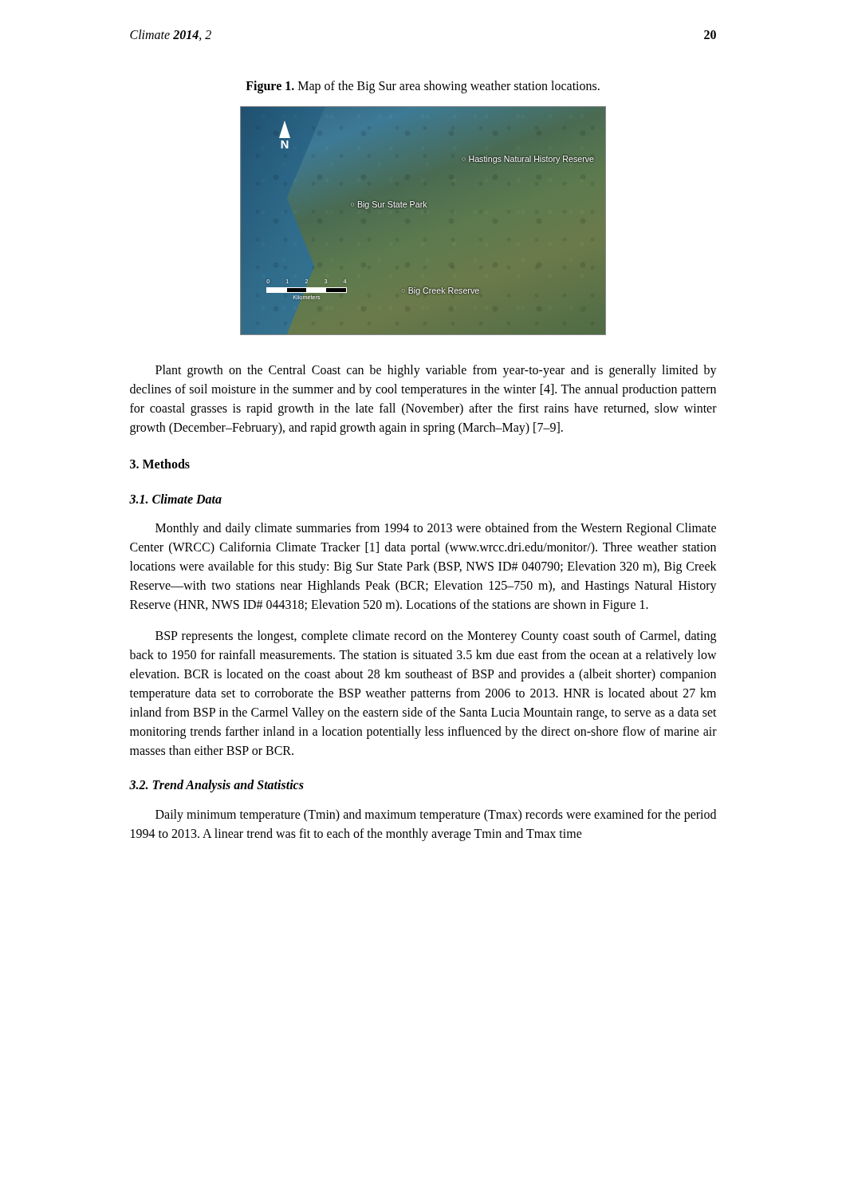Climate 2014, 2 20
Figure 1. Map of the Big Sur area showing weather station locations.
N
Hastings Natural History Reserve
Big Sur State Park
Big Creek Reserve
01234
Kilometers
Plant growth on the Central Coast can be highly variable from year-to-year and is generally limited by declines of soil moisture in the summer and by cool temperatures in the winter [4]. The annual production pattern for coastal grasses is rapid growth in the late fall (November) after the first rains have returned, slow winter growth (December–February), and rapid growth again in spring (March–May) [7–9].
3. Methods
3.1. Climate Data
Monthly and daily climate summaries from 1994 to 2013 were obtained from the Western Regional Climate Center (WRCC) California Climate Tracker [1] data portal (www.wrcc.dri.edu/monitor/). Three weather station locations were available for this study: Big Sur State Park (BSP, NWS ID# 040790; Elevation 320 m), Big Creek Reserve—with two stations near Highlands Peak (BCR; Elevation 125–750 m), and Hastings Natural History Reserve (HNR, NWS ID# 044318; Elevation 520 m). Locations of the stations are shown in Figure 1.
BSP represents the longest, complete climate record on the Monterey County coast south of Carmel, dating back to 1950 for rainfall measurements. The station is situated 3.5 km due east from the ocean at a relatively low elevation. BCR is located on the coast about 28 km southeast of BSP and provides a (albeit shorter) companion temperature data set to corroborate the BSP weather patterns from 2006 to 2013. HNR is located about 27 km inland from BSP in the Carmel Valley on the eastern side of the Santa Lucia Mountain range, to serve as a data set monitoring trends farther inland in a location potentially less influenced by the direct on-shore flow of marine air masses than either BSP or BCR.
3.2. Trend Analysis and Statistics
Daily minimum temperature (Tmin) and maximum temperature (Tmax) records were examined for the period 1994 to 2013. A linear trend was fit to each of the monthly average Tmin and Tmax time